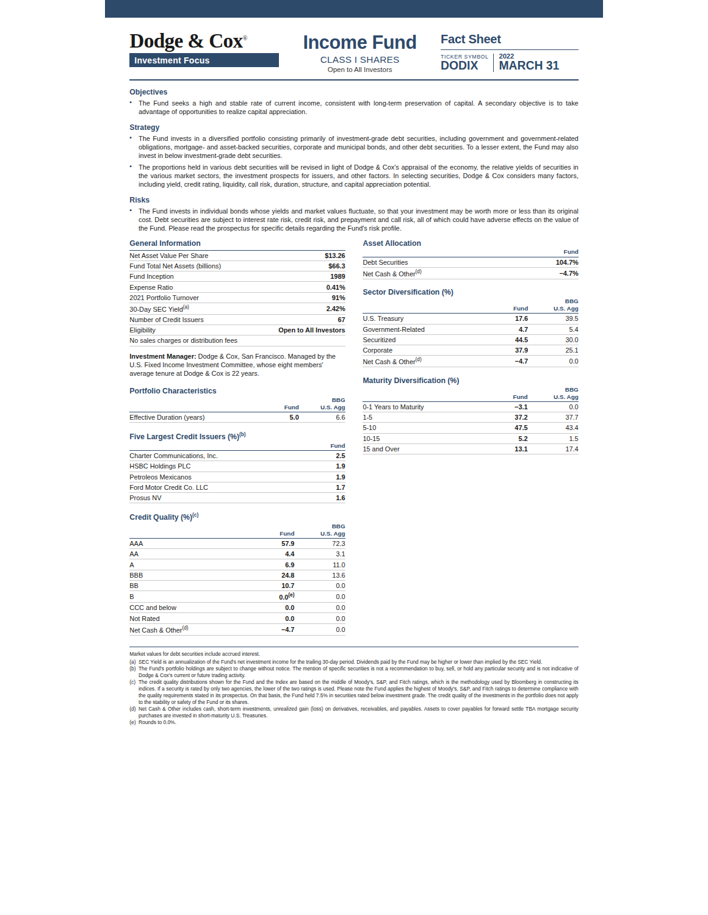Dodge & Cox®
Investment Focus
Income Fund
CLASS I SHARES
Open to All Investors
Fact Sheet
Ticker Symbol
DODIX
2022
MARCH 31
Objectives
The Fund seeks a high and stable rate of current income, consistent with long-term preservation of capital. A secondary objective is to take advantage of opportunities to realize capital appreciation.
Strategy
The Fund invests in a diversified portfolio consisting primarily of investment-grade debt securities, including government and government-related obligations, mortgage- and asset-backed securities, corporate and municipal bonds, and other debt securities. To a lesser extent, the Fund may also invest in below investment-grade debt securities.
The proportions held in various debt securities will be revised in light of Dodge & Cox's appraisal of the economy, the relative yields of securities in the various market sectors, the investment prospects for issuers, and other factors. In selecting securities, Dodge & Cox considers many factors, including yield, credit rating, liquidity, call risk, duration, structure, and capital appreciation potential.
Risks
The Fund invests in individual bonds whose yields and market values fluctuate, so that your investment may be worth more or less than its original cost. Debt securities are subject to interest rate risk, credit risk, and prepayment and call risk, all of which could have adverse effects on the value of the Fund. Please read the prospectus for specific details regarding the Fund's risk profile.
General Information
| Net Asset Value Per Share | $13.26 |
| Fund Total Net Assets (billions) | $66.3 |
| Fund Inception | 1989 |
| Expense Ratio | 0.41% |
| 2021 Portfolio Turnover | 91% |
| 30-Day SEC Yield (a) | 2.42% |
| Number of Credit Issuers | 67 |
| Eligibility | Open to All Investors |
| No sales charges or distribution fees | |
Investment Manager: Dodge & Cox, San Francisco. Managed by the U.S. Fixed Income Investment Committee, whose eight members' average tenure at Dodge & Cox is 22 years.
Portfolio Characteristics
| | | BBG |
| --- | --- | --- |
| | Fund | U.S. Agg |
| Effective Duration (years) | 5.0 | 6.6 |
Five Largest Credit Issuers (%) (b)
| | Fund |
| --- | --- |
| Charter Communications, Inc. | 2.5 |
| HSBC Holdings PLC | 1.9 |
| Petroleos Mexicanos | 1.9 |
| Ford Motor Credit Co. LLC | 1.7 |
| Prosus NV | 1.6 |
Credit Quality (%) (c)
| | | BBG |
| --- | --- | --- |
| | Fund | U.S. Agg |
| AAA | 57.9 | 72.3 |
| AA | 4.4 | 3.1 |
| A | 6.9 | 11.0 |
| BBB | 24.8 | 13.6 |
| BB | 10.7 | 0.0 |
| B | 0.0 (e) | 0.0 |
| CCC and below | 0.0 | 0.0 |
| Not Rated | 0.0 | 0.0 |
| Net Cash & Other (d) | −4.7 | 0.0 |
Asset Allocation
| | Fund |
| --- | --- |
| Debt Securities | 104.7% |
| Net Cash & Other (d) | −4.7% |
Sector Diversification (%)
| | | BBG |
| --- | --- | --- |
| | Fund | U.S. Agg |
| U.S. Treasury | 17.6 | 39.5 |
| Government-Related | 4.7 | 5.4 |
| Securitized | 44.5 | 30.0 |
| Corporate | 37.9 | 25.1 |
| Net Cash & Other (d) | −4.7 | 0.0 |
Maturity Diversification (%)
| | | BBG |
| --- | --- | --- |
| | Fund | U.S. Agg |
| 0-1 Years to Maturity | −3.1 | 0.0 |
| 1-5 | 37.2 | 37.7 |
| 5-10 | 47.5 | 43.4 |
| 10-15 | 5.2 | 1.5 |
| 15 and Over | 13.1 | 17.4 |
Market values for debt securities include accrued interest.
(a)
SEC Yield is an annualization of the Fund's net investment income for the trailing 30-day period. Dividends paid by the Fund may be higher or lower than implied by the SEC Yield.
(b)
The Fund's portfolio holdings are subject to change without notice. The mention of specific securities is not a recommendation to buy, sell, or hold any particular security and is not indicative of Dodge & Cox's current or future trading activity.
(c)
The credit quality distributions shown for the Fund and the Index are based on the middle of Moody's, S&P, and Fitch ratings, which is the methodology used by Bloomberg in constructing its indices. If a security is rated by only two agencies, the lower of the two ratings is used. Please note the Fund applies the highest of Moody's, S&P, and Fitch ratings to determine compliance with the quality requirements stated in its prospectus. On that basis, the Fund held 7.5% in securities rated below investment grade. The credit quality of the investments in the portfolio does not apply to the stability or safety of the Fund or its shares.
(d)
Net Cash & Other includes cash, short-term investments, unrealized gain (loss) on derivatives, receivables, and payables. Assets to cover payables for forward settle TBA mortgage security purchases are invested in short-maturity U.S. Treasuries.
(e)
Rounds to 0.0%.